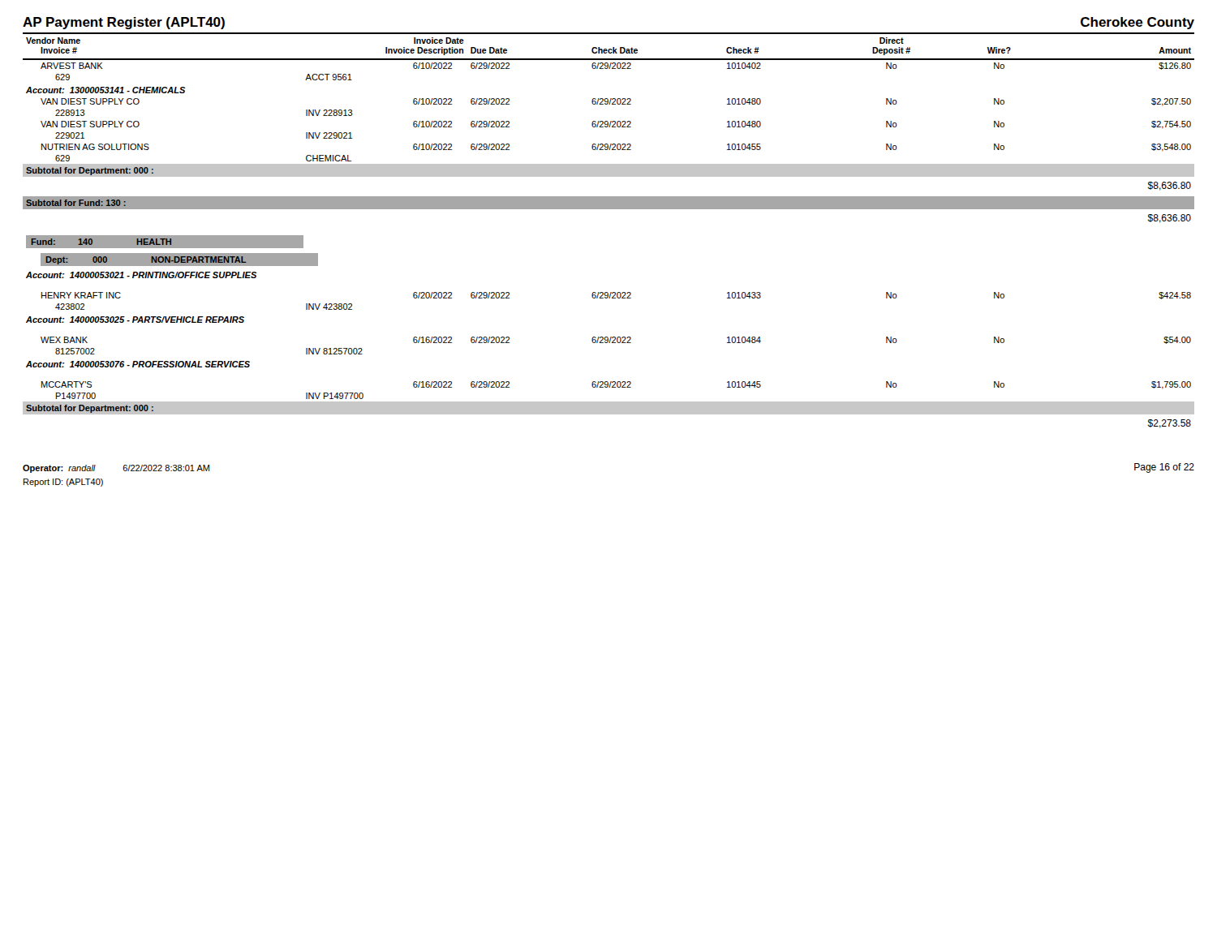AP Payment Register (APLT40)
Cherokee County
| Vendor Name Invoice # | Invoice Date Invoice Description | Due Date | Check Date | Check # | Direct Deposit # | Wire? | Amount |
| --- | --- | --- | --- | --- | --- | --- | --- |
| ARVEST BANK | 6/10/2022 | 6/29/2022 | 6/29/2022 | 1010402 | No | No | $126.80 |
| 629 | ACCT 9561 | | | | | | |
| Account: 13000053141 - CHEMICALS |
| VAN DIEST SUPPLY CO | 6/10/2022 | 6/29/2022 | 6/29/2022 | 1010480 | No | No | $2,207.50 |
| 228913 | INV 228913 | | | | | | |
| VAN DIEST SUPPLY CO | 6/10/2022 | 6/29/2022 | 6/29/2022 | 1010480 | No | No | $2,754.50 |
| 229021 | INV 229021 | | | | | | |
| NUTRIEN AG SOLUTIONS | 6/10/2022 | 6/29/2022 | 6/29/2022 | 1010455 | No | No | $3,548.00 |
| 629 | CHEMICAL | | | | | | |
| Subtotal for Department: 000 : |
| $8,636.80 |
| Subtotal for Fund: 130 : |
| $8,636.80 |
| Fund: 140 HEALTH |
| Dept: 000 NON-DEPARTMENTAL |
| Account: 14000053021 - PRINTING/OFFICE SUPPLIES |
| HENRY KRAFT INC | 6/20/2022 | 6/29/2022 | 6/29/2022 | 1010433 | No | No | $424.58 |
| 423802 | INV 423802 | | | | | | |
| Account: 14000053025 - PARTS/VEHICLE REPAIRS |
| WEX BANK | 6/16/2022 | 6/29/2022 | 6/29/2022 | 1010484 | No | No | $54.00 |
| 81257002 | INV 81257002 | | | | | | |
| Account: 14000053076 - PROFESSIONAL SERVICES |
| MCCARTY'S | 6/16/2022 | 6/29/2022 | 6/29/2022 | 1010445 | No | No | $1,795.00 |
| P1497700 | INV P1497700 | | | | | | |
| Subtotal for Department: 000 : |
| $2,273.58 |
Operator: randall 6/22/2022 8:38:01 AM
Report ID: (APLT40)
Page 16 of 22